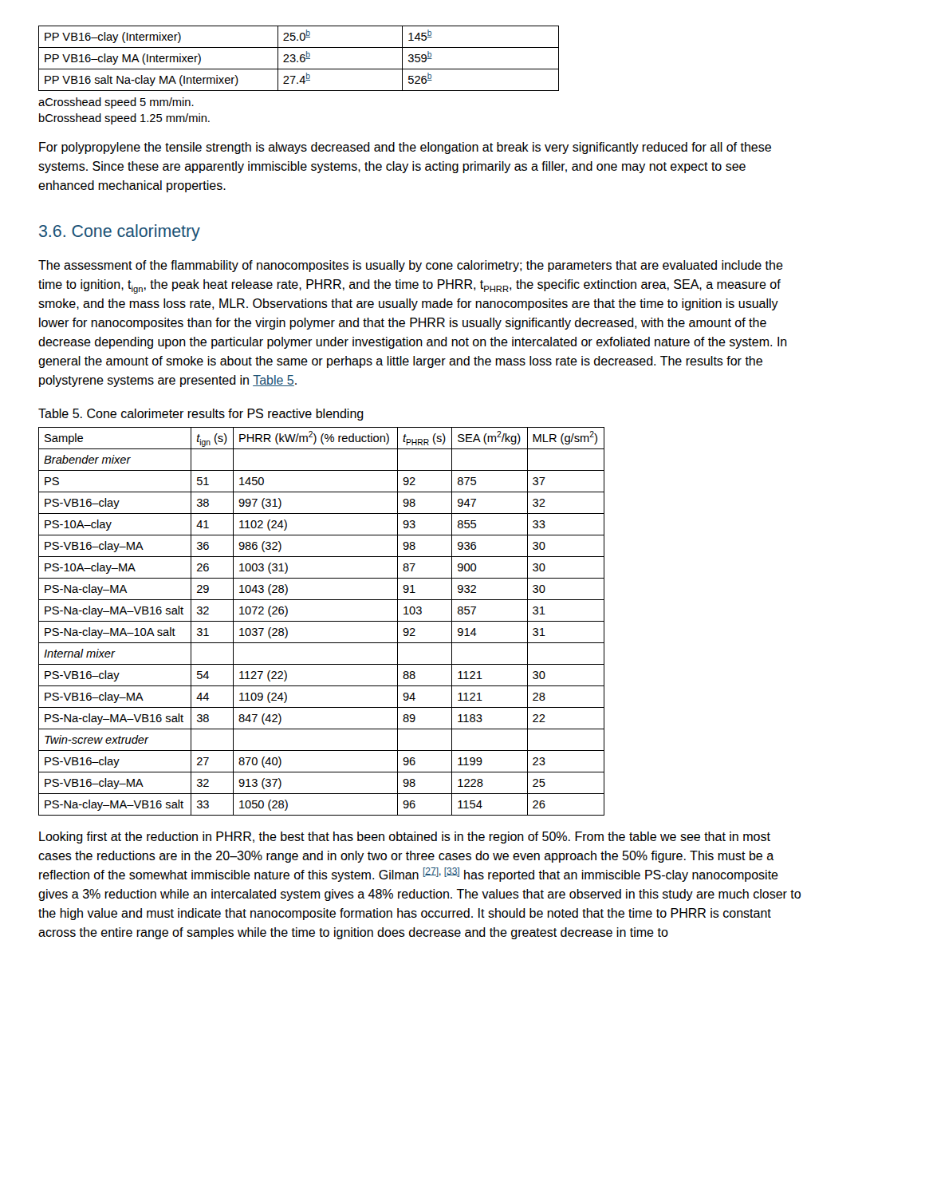| PP VB16–clay (Intermixer) | 25.0 b | 145 b |
| PP VB16–clay MA (Intermixer) | 23.6 b | 359 b |
| PP VB16 salt Na-clay MA (Intermixer) | 27.4 b | 526 b |
aCrosshead speed 5 mm/min.
bCrosshead speed 1.25 mm/min.
For polypropylene the tensile strength is always decreased and the elongation at break is very significantly reduced for all of these systems. Since these are apparently immiscible systems, the clay is acting primarily as a filler, and one may not expect to see enhanced mechanical properties.
3.6. Cone calorimetry
The assessment of the flammability of nanocomposites is usually by cone calorimetry; the parameters that are evaluated include the time to ignition, tign, the peak heat release rate, PHRR, and the time to PHRR, tPHRR, the specific extinction area, SEA, a measure of smoke, and the mass loss rate, MLR. Observations that are usually made for nanocomposites are that the time to ignition is usually lower for nanocomposites than for the virgin polymer and that the PHRR is usually significantly decreased, with the amount of the decrease depending upon the particular polymer under investigation and not on the intercalated or exfoliated nature of the system. In general the amount of smoke is about the same or perhaps a little larger and the mass loss rate is decreased. The results for the polystyrene systems are presented in Table 5.
Table 5. Cone calorimeter results for PS reactive blending
| Sample | t ign (s) | PHRR (kW/m 2 ) (% reduction) | t PHRR (s) | SEA (m 2 /kg) | MLR (g/sm 2 ) |
| Brabender mixer | | | | | |
| PS | 51 | 1450 | 92 | 875 | 37 |
| PS-VB16–clay | 38 | 997 (31) | 98 | 947 | 32 |
| PS-10A–clay | 41 | 1102 (24) | 93 | 855 | 33 |
| PS-VB16–clay–MA | 36 | 986 (32) | 98 | 936 | 30 |
| PS-10A–clay–MA | 26 | 1003 (31) | 87 | 900 | 30 |
| PS-Na-clay–MA | 29 | 1043 (28) | 91 | 932 | 30 |
| PS-Na-clay–MA–VB16 salt | 32 | 1072 (26) | 103 | 857 | 31 |
| PS-Na-clay–MA–10A salt | 31 | 1037 (28) | 92 | 914 | 31 |
| Internal mixer | | | | | |
| PS-VB16–clay | 54 | 1127 (22) | 88 | 1121 | 30 |
| PS-VB16–clay–MA | 44 | 1109 (24) | 94 | 1121 | 28 |
| PS-Na-clay–MA–VB16 salt | 38 | 847 (42) | 89 | 1183 | 22 |
| Twin-screw extruder | | | | | |
| PS-VB16–clay | 27 | 870 (40) | 96 | 1199 | 23 |
| PS-VB16–clay–MA | 32 | 913 (37) | 98 | 1228 | 25 |
| PS-Na-clay–MA–VB16 salt | 33 | 1050 (28) | 96 | 1154 | 26 |
Looking first at the reduction in PHRR, the best that has been obtained is in the region of 50%. From the table we see that in most cases the reductions are in the 20–30% range and in only two or three cases do we even approach the 50% figure. This must be a reflection of the somewhat immiscible nature of this system. Gilman [27], [33] has reported that an immiscible PS-clay nanocomposite gives a 3% reduction while an intercalated system gives a 48% reduction. The values that are observed in this study are much closer to the high value and must indicate that nanocomposite formation has occurred. It should be noted that the time to PHRR is constant across the entire range of samples while the time to ignition does decrease and the greatest decrease in time to